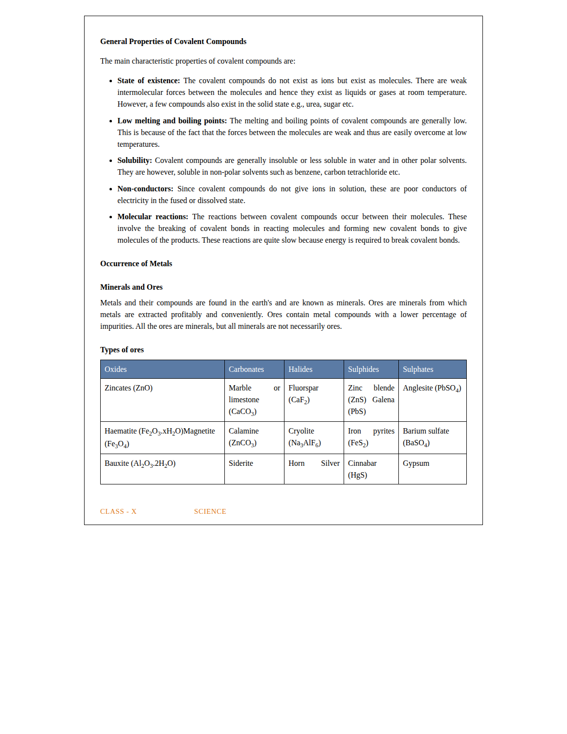General Properties of Covalent Compounds
The main characteristic properties of covalent compounds are:
State of existence: The covalent compounds do not exist as ions but exist as molecules. There are weak intermolecular forces between the molecules and hence they exist as liquids or gases at room temperature. However, a few compounds also exist in the solid state e.g., urea, sugar etc.
Low melting and boiling points: The melting and boiling points of covalent compounds are generally low. This is because of the fact that the forces between the molecules are weak and thus are easily overcome at low temperatures.
Solubility: Covalent compounds are generally insoluble or less soluble in water and in other polar solvents. They are however, soluble in non-polar solvents such as benzene, carbon tetrachloride etc.
Non-conductors: Since covalent compounds do not give ions in solution, these are poor conductors of electricity in the fused or dissolved state.
Molecular reactions: The reactions between covalent compounds occur between their molecules. These involve the breaking of covalent bonds in reacting molecules and forming new covalent bonds to give molecules of the products. These reactions are quite slow because energy is required to break covalent bonds.
Occurrence of Metals
Minerals and Ores
Metals and their compounds are found in the earth's and are known as minerals. Ores are minerals from which metals are extracted profitably and conveniently. Ores contain metal compounds with a lower percentage of impurities. All the ores are minerals, but all minerals are not necessarily ores.
Types of ores
| Oxides | Carbonates | Halides | Sulphides | Sulphates |
| --- | --- | --- | --- | --- |
| Zincates (ZnO) | Marble or limestone (CaCO 3 ) | Fluorspar (CaF 2 ) | Zinc blende (ZnS) Galena (PbS) | Anglesite (PbSO 4 ) |
| Haematite (Fe 2 O 3 .xH 2 O)Magnetite (Fe 3 O 4 ) | Calamine (ZnCO 3 ) | Cryolite (Na 3 AlF 6 ) | Iron pyrites (FeS 2 ) | Barium sulfate (BaSO 4 ) |
| Bauxite (Al 2 O 3 .2H 2 O) | Siderite | Horn Silver | Cinnabar (HgS) | Gypsum |
CLASS - X SCIENCE